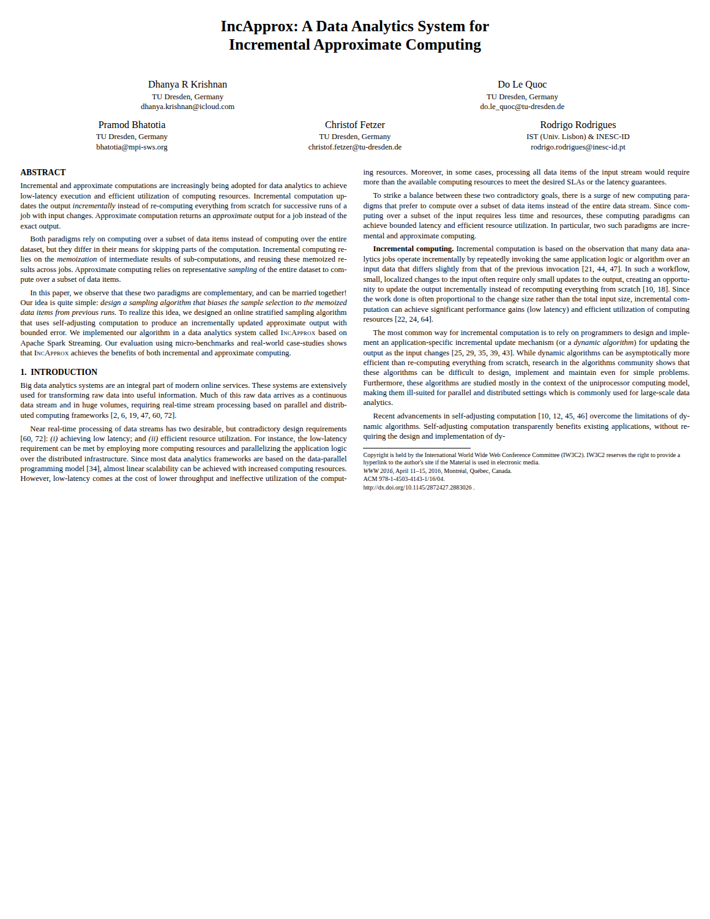IncApprox: A Data Analytics System for
Incremental Approximate Computing
| Dhanya R Krishnan TU Dresden, Germany dhanya.krishnan@icloud.com | Do Le Quoc TU Dresden, Germany do.le_quoc@tu-dresden.de |
| / Pramod Bhatotia TU Dresden, Germany bhatotia@mpi-sws.org / Christof Fetzer TU Dresden, Germany christof.fetzer@tu-dresden.de / Rodrigo Rodrigues IST (Univ. Lisbon) & INESC-ID rodrigo.rodrigues@inesc-id.pt / |
ABSTRACT
Incremental and approximate computations are increasingly being adopted for data analytics to achieve low-latency execution and efficient utilization of computing resources. Incremental computation updates the output incrementally instead of re-computing everything from scratch for successive runs of a job with input changes. Approximate computation returns an approximate output for a job instead of the exact output.
Both paradigms rely on computing over a subset of data items instead of computing over the entire dataset, but they differ in their means for skipping parts of the computation. Incremental computing relies on the memoization of intermediate results of sub-computations, and reusing these memoized results across jobs. Approximate computing relies on representative sampling of the entire dataset to compute over a subset of data items.
In this paper, we observe that these two paradigms are complementary, and can be married together! Our idea is quite simple: design a sampling algorithm that biases the sample selection to the memoized data items from previous runs. To realize this idea, we designed an online stratified sampling algorithm that uses self-adjusting computation to produce an incrementally updated approximate output with bounded error. We implemented our algorithm in a data analytics system called IncApprox based on Apache Spark Streaming. Our evaluation using micro-benchmarks and real-world case-studies shows that IncApprox achieves the benefits of both incremental and approximate computing.
1. INTRODUCTION
Big data analytics systems are an integral part of modern online services. These systems are extensively used for transforming raw data into useful information. Much of this raw data arrives as a continuous data stream and in huge volumes, requiring real-time stream processing based on parallel and distributed computing frameworks [2, 6, 19, 47, 60, 72].
Near real-time processing of data streams has two desirable, but contradictory design requirements [60, 72]: (i) achieving low latency; and (ii) efficient resource utilization. For instance, the low-latency requirement can be met by employing more computing resources and parallelizing the application logic over the distributed infrastructure. Since most data analytics frameworks are based on the data-parallel programming model [34], almost linear scalability can be achieved with increased computing resources. However, low-latency comes at the cost of lower throughput and ineffective utilization of the computing resources. Moreover, in some cases, processing all data items of the input stream would require more than the available computing resources to meet the desired SLAs or the latency guarantees.
To strike a balance between these two contradictory goals, there is a surge of new computing paradigms that prefer to compute over a subset of data items instead of the entire data stream. Since computing over a subset of the input requires less time and resources, these computing paradigms can achieve bounded latency and efficient resource utilization. In particular, two such paradigms are incremental and approximate computing.
Incremental computing. Incremental computation is based on the observation that many data analytics jobs operate incrementally by repeatedly invoking the same application logic or algorithm over an input data that differs slightly from that of the previous invocation [21, 44, 47]. In such a workflow, small, localized changes to the input often require only small updates to the output, creating an opportunity to update the output incrementally instead of recomputing everything from scratch [10, 18]. Since the work done is often proportional to the change size rather than the total input size, incremental computation can achieve significant performance gains (low latency) and efficient utilization of computing resources [22, 24, 64].
The most common way for incremental computation is to rely on programmers to design and implement an application-specific incremental update mechanism (or a dynamic algorithm) for updating the output as the input changes [25, 29, 35, 39, 43]. While dynamic algorithms can be asymptotically more efficient than re-computing everything from scratch, research in the algorithms community shows that these algorithms can be difficult to design, implement and maintain even for simple problems. Furthermore, these algorithms are studied mostly in the context of the uniprocessor computing model, making them ill-suited for parallel and distributed settings which is commonly used for large-scale data analytics.
Recent advancements in self-adjusting computation [10, 12, 45, 46] overcome the limitations of dynamic algorithms. Self-adjusting computation transparently benefits existing applications, without requiring the design and implementation of dy-
Copyright is held by the International World Wide Web Conference Committee (IW3C2). IW3C2 reserves the right to provide a hyperlink to the author's site if the Material is used in electronic media.
WWW 2016, April 11–15, 2016, Montréal, Québec, Canada.
ACM 978-1-4503-4143-1/16/04.
http://dx.doi.org/10.1145/2872427.2883026 .